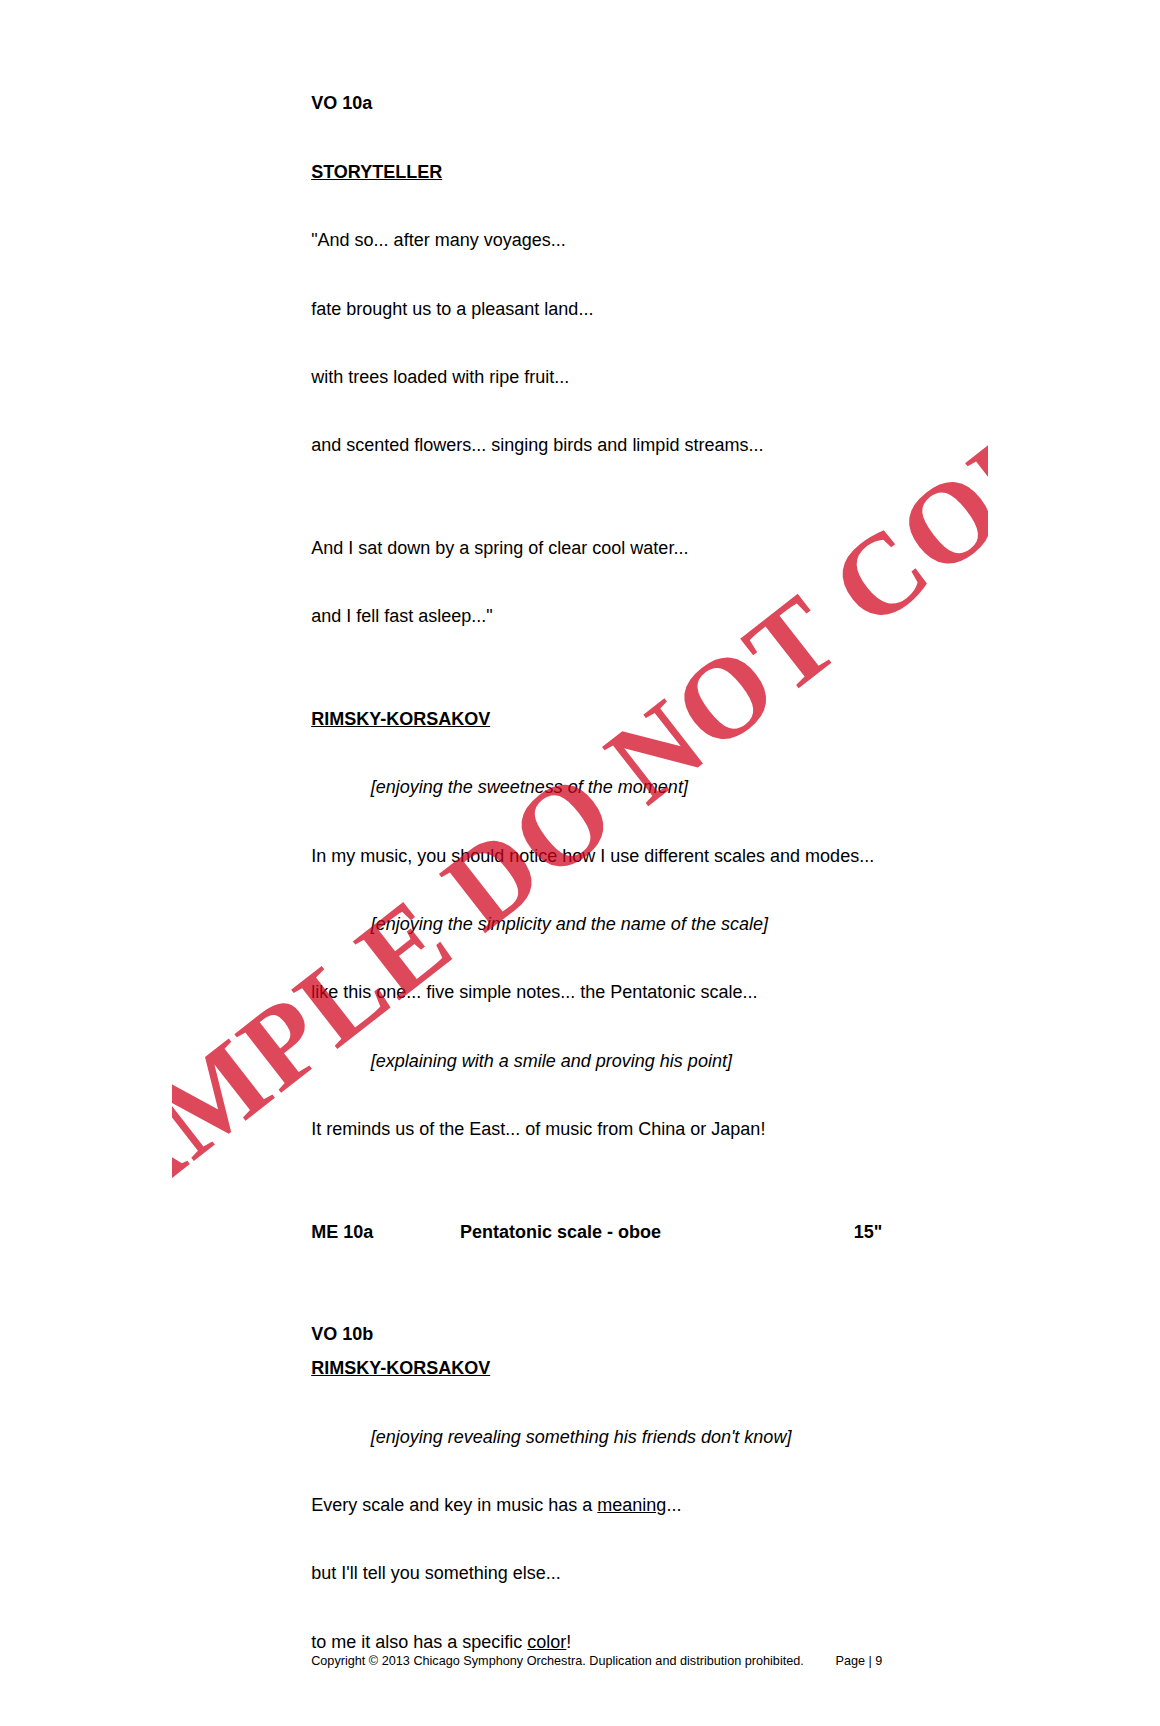SAMPLE DO NOT COPY
VO 10a
STORYTELLER
"And so... after many voyages...
fate brought us to a pleasant land...
with trees loaded with ripe fruit...
and scented flowers... singing birds and limpid streams...
And I sat down by a spring of clear cool water...
and I fell fast asleep..."
RIMSKY-KORSAKOV
[enjoying the sweetness of the moment]
In my music, you should notice how I use different scales and modes...
[enjoying the simplicity and the name of the scale]
like this one... five simple notes... the Pentatonic scale...
[explaining with a smile and proving his point]
It reminds us of the East... of music from China or Japan!
ME 10a Pentatonic scale - oboe 15"
VO 10b
RIMSKY-KORSAKOV
[enjoying revealing something his friends don't know]
Every scale and key in music has a meaning...
but I'll tell you something else...
to me it also has a specific color!
Copyright © 2013 Chicago Symphony Orchestra. Duplication and distribution prohibited. Page | 9